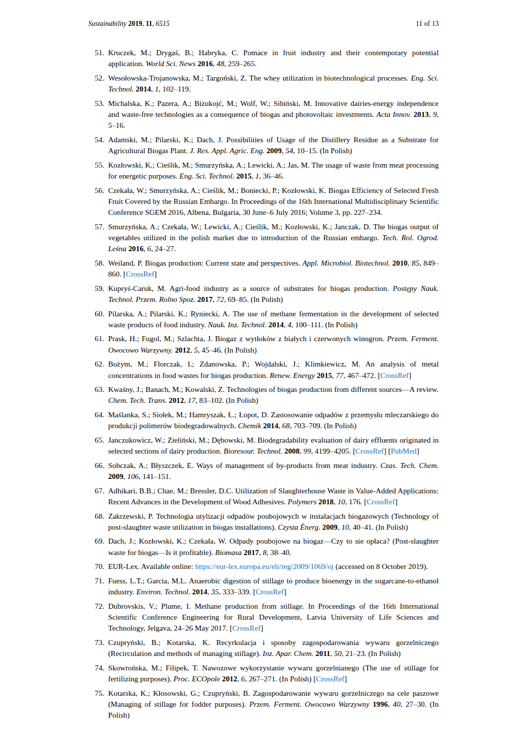Sustainability 2019, 11, 6515
11 of 13
51. Kruczek, M.; Drygaś, B.; Habryka, C. Pomace in fruit industry and their contemporary potential application. World Sci. News 2016, 48, 259–265.
52. Wesołowska-Trojanowska, M.; Targoński, Z. The whey utilization in biotechnological processes. Eng. Sci. Technol. 2014, 1, 102–119.
53. Michalska, K.; Pazera, A.; Bizukojć, M.; Wolf, W.; Sibiński, M. Innovative dairies-energy independence and waste-free technologies as a consequence of biogas and photovoltaic investments. Acta Innov. 2013, 9, 5–16.
54. Adamski, M.; Pilarski, K.; Dach, J. Possibilities of Usage of the Distillery Residue as a Substrate for Agricultural Biogas Plant. J. Res. Appl. Agric. Eng. 2009, 54, 10–15. (In Polish)
55. Kozłowski, K.; Cieślik, M.; Smurzyńska, A.; Lewicki, A.; Jas, M. The usage of waste from meat processing for energetic purposes. Eng. Sci. Technol. 2015, 1, 36–46.
56. Czekała, W.; Smurzyńska, A.; Cieślik, M.; Boniecki, P.; Kozłowski, K. Biogas Efficiency of Selected Fresh Fruit Covered by the Russian Embargo. In Proceedings of the 16th International Multidisciplinary Scientific Conference SGEM 2016, Albena, Bulgaria, 30 June–6 July 2016; Volume 3, pp. 227–234.
57. Smurzyńska, A.; Czekała, W.; Lewicki, A.; Cieślik, M.; Kozłowski, K.; Janczak, D. The biogas output of vegetables utilized in the polish market due to introduction of the Russian embargo. Tech. Rol. Ogrod. Leśna 2016, 6, 24–27.
58. Weiland, P. Biogas production: Current state and perspectives. Appl. Microbiol. Biotechnol. 2010, 85, 849–860. [CrossRef]
59. Kupryś-Caruk, M. Agri-food industry as a source of substrates for biogas production. Postępy Nauk. Technol. Przem. Rolno Spoz. 2017, 72, 69–85. (In Polish)
60. Pilarska, A.; Pilarski, K.; Ryniecki, A. The use of methane fermentation in the development of selected waste products of food industry. Nauk. Inz. Technol. 2014, 4, 100–111. (In Polish)
61. Prask, H.; Fugol, M.; Szlachta, J. Biogaz z wytłoków z białych i czerwonych winogron. Przem. Ferment. Owocowo Warzywny. 2012, 5, 45–46. (In Polish)
62. Bożym, M.; Florczak, I.; Zdanowska, P.; Wojdalski, J.; Klimkiewicz, M. An analysis of metal concentrations in food wastes for biogas production. Renew. Energy 2015, 77, 467–472. [CrossRef]
63. Kwaśny, J.; Banach, M.; Kowalski, Z. Technologies of biogas production from different sources—A review. Chem. Tech. Trans. 2012, 17, 83–102. (In Polish)
64. Maślanka, S.; Siołek, M.; Hamryszak, Ł.; Łopot, D. Zastosowanie odpadów z przemysłu mleczarskiego do produkcji polimerów biodegradowalnych. Chemik 2014, 68, 703–709. (In Polish)
65. Janczukowicz, W.; Zieliński, M.; Dębowski, M. Biodegradability evaluation of dairy effluents originated in selected sections of dairy production. Bioresour. Technol. 2008, 99, 4199–4205. [CrossRef] [PubMed]
66. Sobczak, A.; Błyszczek, E. Ways of management of by-products from meat industry. Czas. Tech. Chem. 2009, 106, 141–151.
67. Adhikari, B.B.; Chae, M.; Bressler, D.C. Utilization of Slaughterhouse Waste in Value-Added Applications: Recent Advances in the Development of Wood Adhesives. Polymers 2018, 10, 176. [CrossRef]
68. Zakrzewski, P. Technologia utylizacji odpadów poubojowych w instalacjach biogazowych (Technology of post-slaughter waste utilization in biogas installations). Czysta Ènerg. 2009, 10, 40–41. (In Polish)
69. Dach, J.; Kozłowski, K.; Czekała, W. Odpady poubojowe na biogaz—Czy to sie opłaca? (Post-slaughter waste for biogas—Is it profitable). Biomasa 2017, 8, 38–40.
70. EUR-Lex. Available online: https://eur-lex.europa.eu/eli/reg/2009/1069/oj (accessed on 8 October 2019).
71. Fuess, L.T.; Garcia, M.L. Anaerobic digestion of stillage to produce bioenergy in the sugarcane-to-ethanol industry. Environ. Technol. 2014, 35, 333–339. [CrossRef]
72. Dubrovskis, V.; Plume, I. Methane production from stillage. In Proceedings of the 16th International Scientific Conference Engineering for Rural Development, Latvia University of Life Sciences and Technology, Jelgava, 24–26 May 2017. [CrossRef]
73. Czupryński, B.; Kotarska, K. Recyrkulacja i sposoby zagospodarowania wywaru gorzelniczego (Recirculation and methods of managing stillage). Inz. Apar. Chem. 2011, 50, 21–23. (In Polish)
74. Skowrońska, M.; Filipek, T. Nawozowe wykorzystanie wywaru gorzelnianego (The use of stillage for fertilizing purposes). Proc. ECOpole 2012, 6, 267–271. (In Polish) [CrossRef]
75. Kotarska, K.; Kłosowski, G.; Czupryński, B. Zagospodarowanie wywaru gorzelniczego na cele paszowe (Managing of stillage for fodder purposes). Przem. Ferment. Owocowo Warzywny 1996, 40, 27–30. (In Polish)